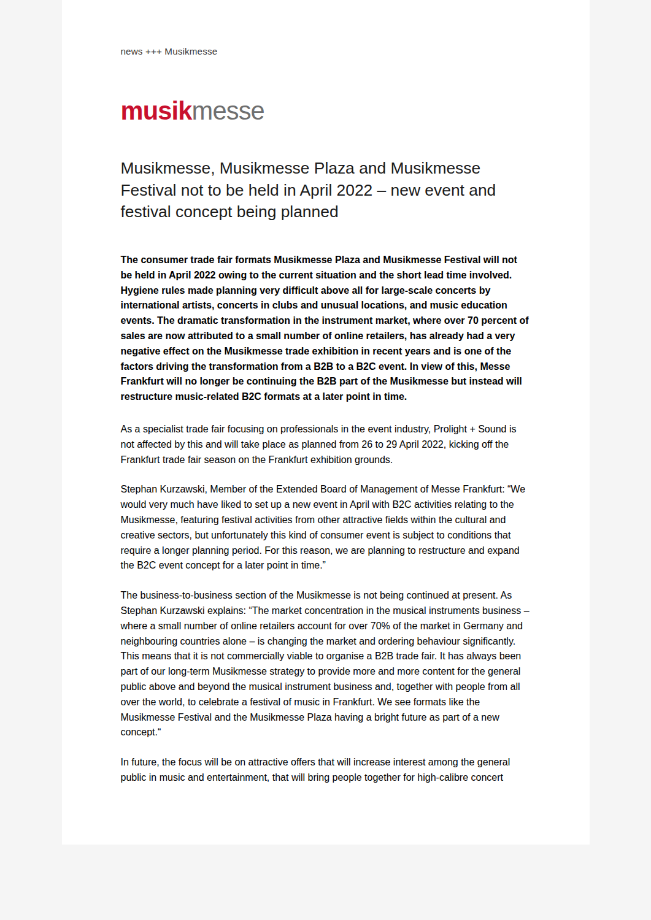news +++ Musikmesse
musik messe
Musikmesse, Musikmesse Plaza and Musikmesse Festival not to be held in April 2022 – new event and festival concept being planned
The consumer trade fair formats Musikmesse Plaza and Musikmesse Festival will not be held in April 2022 owing to the current situation and the short lead time involved. Hygiene rules made planning very difficult above all for large-scale concerts by international artists, concerts in clubs and unusual locations, and music education events. The dramatic transformation in the instrument market, where over 70 percent of sales are now attributed to a small number of online retailers, has already had a very negative effect on the Musikmesse trade exhibition in recent years and is one of the factors driving the transformation from a B2B to a B2C event. In view of this, Messe Frankfurt will no longer be continuing the B2B part of the Musikmesse but instead will restructure music-related B2C formats at a later point in time.
As a specialist trade fair focusing on professionals in the event industry, Prolight + Sound is not affected by this and will take place as planned from 26 to 29 April 2022, kicking off the Frankfurt trade fair season on the Frankfurt exhibition grounds.
Stephan Kurzawski, Member of the Extended Board of Management of Messe Frankfurt: “We would very much have liked to set up a new event in April with B2C activities relating to the Musikmesse, featuring festival activities from other attractive fields within the cultural and creative sectors, but unfortunately this kind of consumer event is subject to conditions that require a longer planning period. For this reason, we are planning to restructure and expand the B2C event concept for a later point in time.”
The business-to-business section of the Musikmesse is not being continued at present. As Stephan Kurzawski explains: “The market concentration in the musical instruments business – where a small number of online retailers account for over 70% of the market in Germany and neighbouring countries alone – is changing the market and ordering behaviour significantly. This means that it is not commercially viable to organise a B2B trade fair. It has always been part of our long-term Musikmesse strategy to provide more and more content for the general public above and beyond the musical instrument business and, together with people from all over the world, to celebrate a festival of music in Frankfurt. We see formats like the Musikmesse Festival and the Musikmesse Plaza having a bright future as part of a new concept.“
In future, the focus will be on attractive offers that will increase interest among the general public in music and entertainment, that will bring people together for high-calibre concert